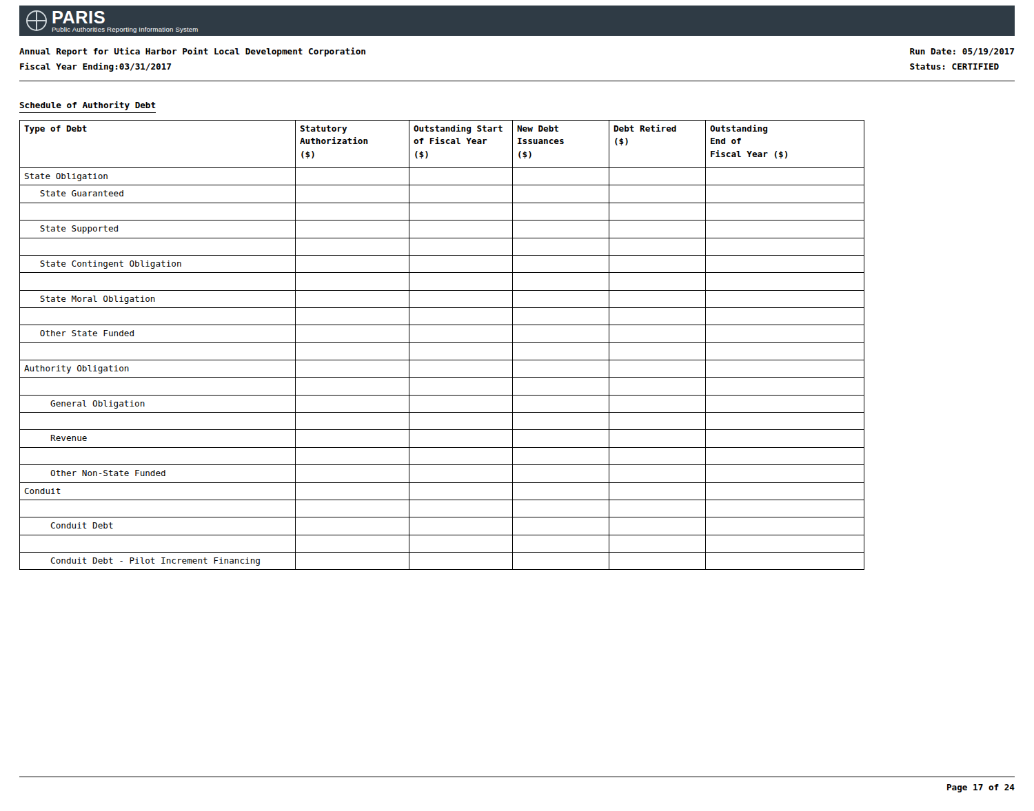PARIS
Public Authorities Reporting Information System
Annual Report for Utica Harbor Point Local Development Corporation
Fiscal Year Ending:03/31/2017
Run Date: 05/19/2017
Status: CERTIFIED
Schedule of Authority Debt
| Type of Debt | Statutory Authorization ($) | Outstanding Start of Fiscal Year ($) | New Debt Issuances ($) | Debt Retired ($) | Outstanding End of Fiscal Year ($) |
| --- | --- | --- | --- | --- | --- |
| State Obligation | | | | | |
| State Guaranteed | | | | | |
| State Supported | | | | | |
| State Contingent Obligation | | | | | |
| State Moral Obligation | | | | | |
| Other State Funded | | | | | |
| Authority Obligation | | | | | |
| General Obligation | | | | | |
| Revenue | | | | | |
| Other Non-State Funded | | | | | |
| Conduit | | | | | |
| Conduit Debt | | | | | |
| Conduit Debt - Pilot Increment Financing | | | | | |
Page 17 of 24